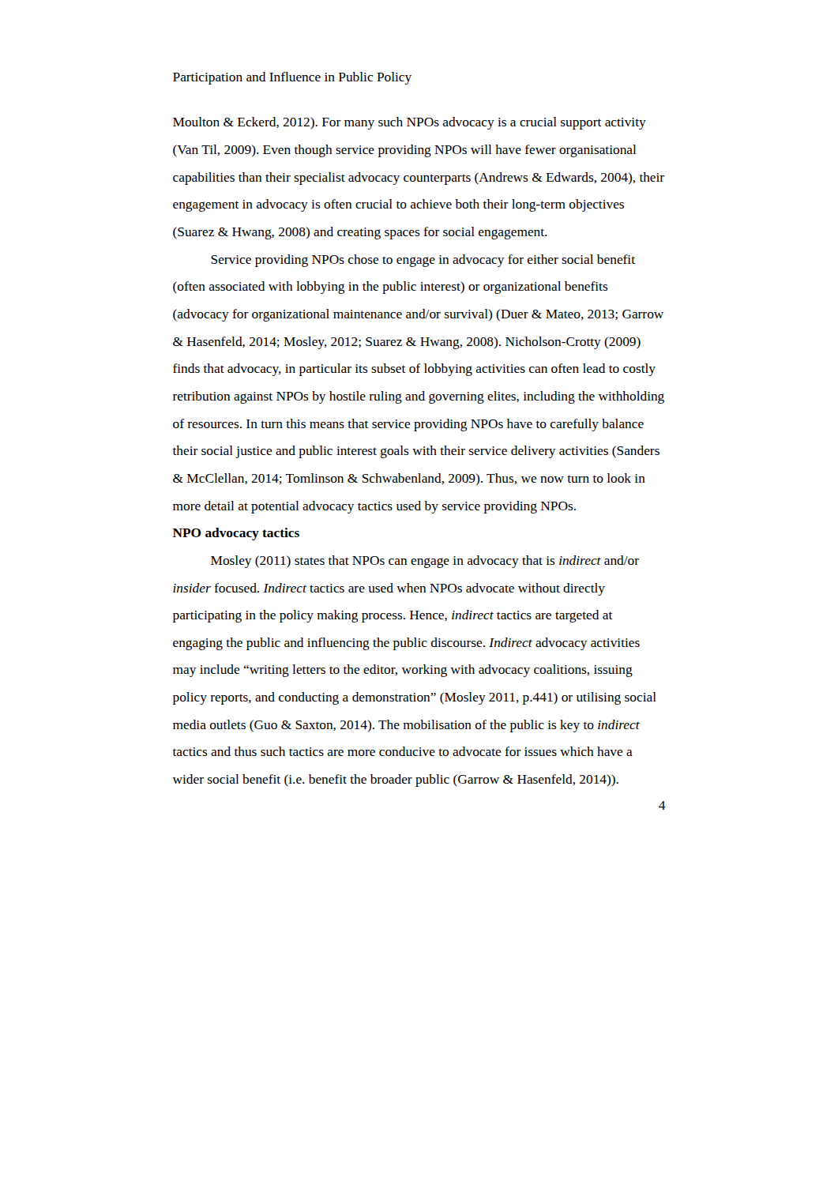Participation and Influence in Public Policy
Moulton & Eckerd, 2012). For many such NPOs advocacy is a crucial support activity (Van Til, 2009). Even though service providing NPOs will have fewer organisational capabilities than their specialist advocacy counterparts (Andrews & Edwards, 2004), their engagement in advocacy is often crucial to achieve both their long-term objectives (Suarez & Hwang, 2008) and creating spaces for social engagement.
Service providing NPOs chose to engage in advocacy for either social benefit (often associated with lobbying in the public interest) or organizational benefits (advocacy for organizational maintenance and/or survival) (Duer & Mateo, 2013; Garrow & Hasenfeld, 2014; Mosley, 2012; Suarez & Hwang, 2008). Nicholson-Crotty (2009) finds that advocacy, in particular its subset of lobbying activities can often lead to costly retribution against NPOs by hostile ruling and governing elites, including the withholding of resources. In turn this means that service providing NPOs have to carefully balance their social justice and public interest goals with their service delivery activities (Sanders & McClellan, 2014; Tomlinson & Schwabenland, 2009). Thus, we now turn to look in more detail at potential advocacy tactics used by service providing NPOs.
NPO advocacy tactics
Mosley (2011) states that NPOs can engage in advocacy that is indirect and/or insider focused. Indirect tactics are used when NPOs advocate without directly participating in the policy making process. Hence, indirect tactics are targeted at engaging the public and influencing the public discourse. Indirect advocacy activities may include “writing letters to the editor, working with advocacy coalitions, issuing policy reports, and conducting a demonstration” (Mosley 2011, p.441) or utilising social media outlets (Guo & Saxton, 2014). The mobilisation of the public is key to indirect tactics and thus such tactics are more conducive to advocate for issues which have a wider social benefit (i.e. benefit the broader public (Garrow & Hasenfeld, 2014)).
4